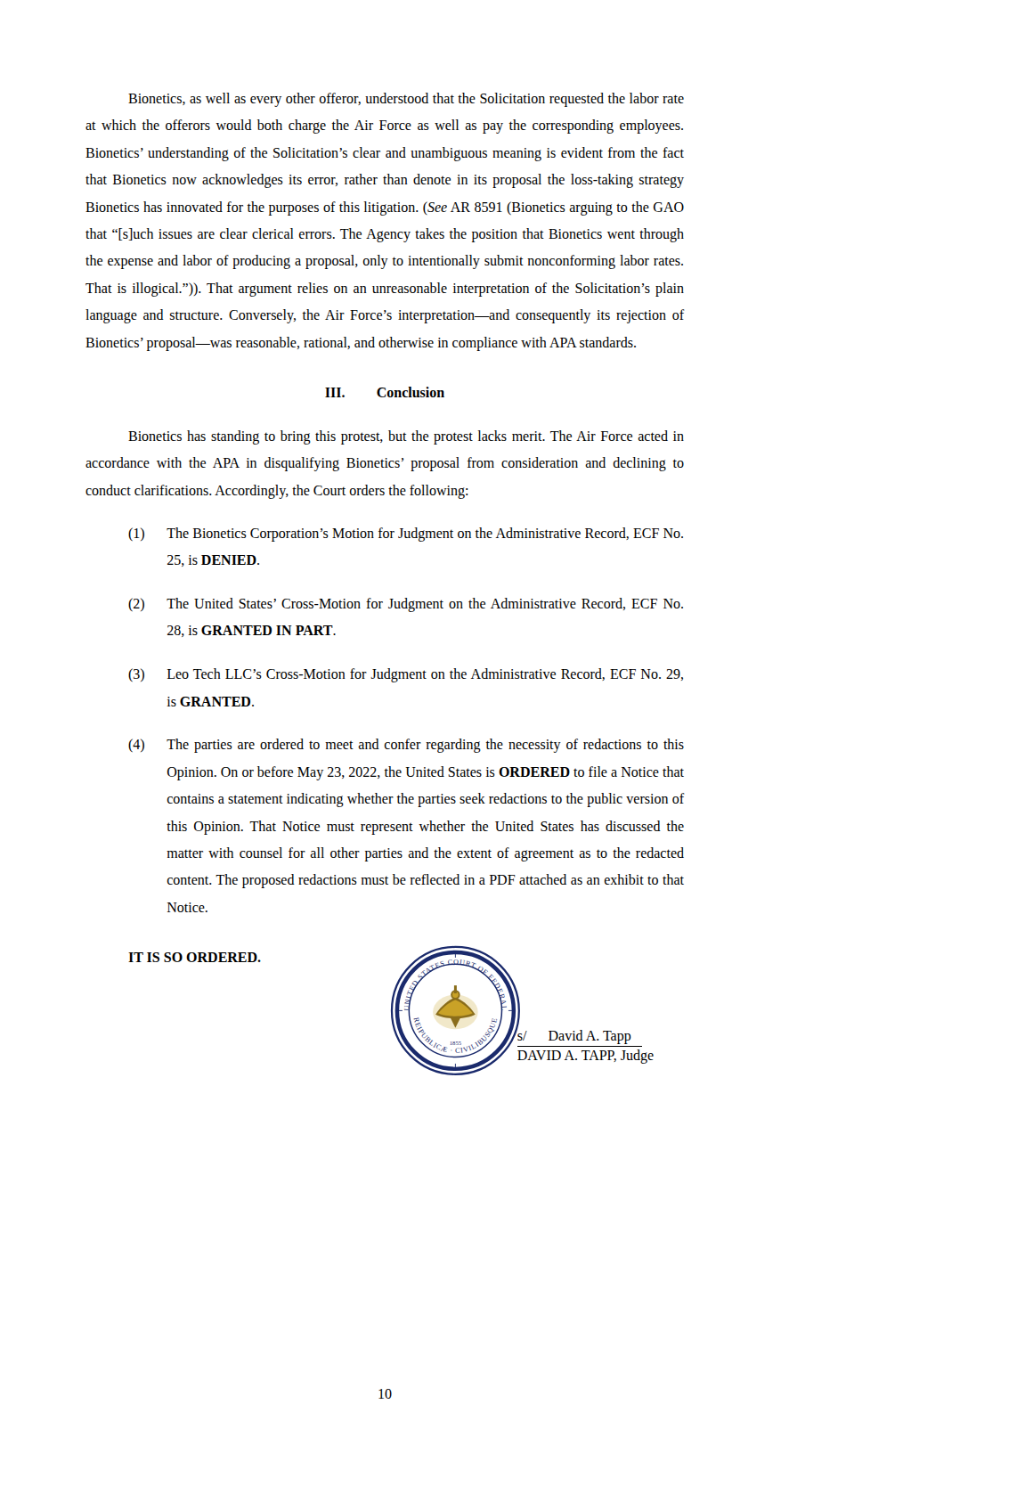Bionetics, as well as every other offeror, understood that the Solicitation requested the labor rate at which the offerors would both charge the Air Force as well as pay the corresponding employees. Bionetics’ understanding of the Solicitation’s clear and unambiguous meaning is evident from the fact that Bionetics now acknowledges its error, rather than denote in its proposal the loss-taking strategy Bionetics has innovated for the purposes of this litigation. (See AR 8591 (Bionetics arguing to the GAO that “[s]uch issues are clear clerical errors. The Agency takes the position that Bionetics went through the expense and labor of producing a proposal, only to intentionally submit nonconforming labor rates. That is illogical.”)). That argument relies on an unreasonable interpretation of the Solicitation’s plain language and structure. Conversely, the Air Force’s interpretation—and consequently its rejection of Bionetics’ proposal—was reasonable, rational, and otherwise in compliance with APA standards.
III. Conclusion
Bionetics has standing to bring this protest, but the protest lacks merit. The Air Force acted in accordance with the APA in disqualifying Bionetics’ proposal from consideration and declining to conduct clarifications. Accordingly, the Court orders the following:
The Bionetics Corporation’s Motion for Judgment on the Administrative Record, ECF No. 25, is DENIED.
The United States’ Cross-Motion for Judgment on the Administrative Record, ECF No. 28, is GRANTED IN PART.
Leo Tech LLC’s Cross-Motion for Judgment on the Administrative Record, ECF No. 29, is GRANTED.
The parties are ordered to meet and confer regarding the necessity of redactions to this Opinion. On or before May 23, 2022, the United States is ORDERED to file a Notice that contains a statement indicating whether the parties seek redactions to the public version of this Opinion. That Notice must represent whether the United States has discussed the matter with counsel for all other parties and the extent of agreement as to the redacted content. The proposed redactions must be reflected in a PDF attached as an exhibit to that Notice.
IT IS SO ORDERED.
Seal of the United States Court of Federal Claims UNITED STATES COURT OF FEDERAL REIPUBLICÆ · CIVILIBUSQUE 1855
s/ David A. Tapp
DAVID A. TAPP, Judge
10